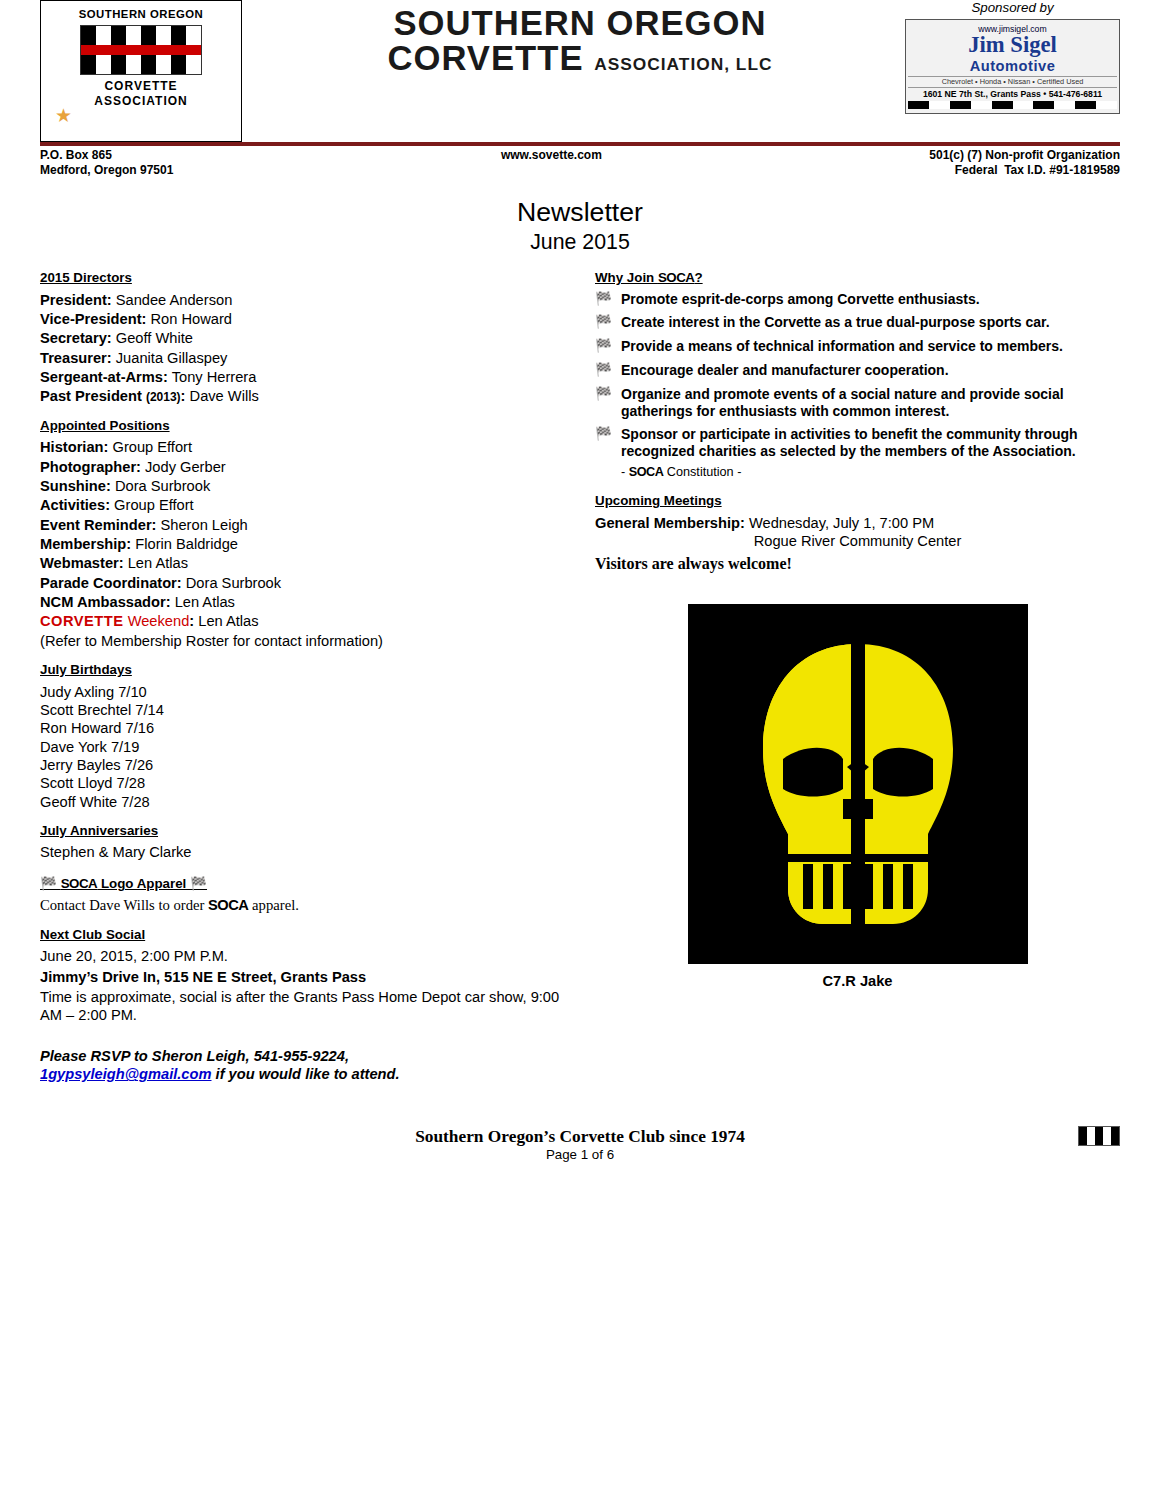SOUTHERN OREGON
CORVETTE
ASSOCIATION
★
SOUTHERN OREGON
CORVETTE ASSOCIATION, LLC
Sponsored by
www.jimsigel.com
Jim Sigel
Automotive
Chevrolet • Honda • Nissan • Certified Used
1601 NE 7th St., Grants Pass • 541-476-6811
P.O. Box 865
Medford, Oregon 97501
www.sovette.com
501(c) (7) Non-profit Organization
Federal Tax I.D. #91-1819589
Newsletter
June 2015
2015 Directors
President: Sandee Anderson
Vice-President: Ron Howard
Secretary: Geoff White
Treasurer: Juanita Gillaspey
Sergeant-at-Arms: Tony Herrera
Past President (2013): Dave Wills
Appointed Positions
Historian: Group Effort
Photographer: Jody Gerber
Sunshine: Dora Surbrook
Activities: Group Effort
Event Reminder: Sheron Leigh
Membership: Florin Baldridge
Webmaster: Len Atlas
Parade Coordinator: Dora Surbrook
NCM Ambassador: Len Atlas
CORVETTE Weekend: Len Atlas
(Refer to Membership Roster for contact information)
July Birthdays
Judy Axling 7/10
Scott Brechtel 7/14
Ron Howard 7/16
Dave York 7/19
Jerry Bayles 7/26
Scott Lloyd 7/28
Geoff White 7/28
July Anniversaries
Stephen & Mary Clarke
🏁 SOCA Logo Apparel 🏁
Contact Dave Wills to order SOCA apparel.
Next Club Social
June 20, 2015, 2:00 PM P.M.
Jimmy’s Drive In, 515 NE E Street, Grants Pass
Time is approximate, social is after the Grants Pass Home Depot car show, 9:00 AM – 2:00 PM.
Please RSVP to Sheron Leigh, 541-955-9224,
1gypsyleigh@gmail.com if you would like to attend.
Why Join SOCA?
Promote esprit-de-corps among Corvette enthusiasts.
Create interest in the Corvette as a true dual-purpose sports car.
Provide a means of technical information and service to members.
Encourage dealer and manufacturer cooperation.
Organize and promote events of a social nature and provide social gatherings for enthusiasts with common interest.
Sponsor or participate in activities to benefit the community through recognized charities as selected by the members of the Association.
- SOCA Constitution -
Upcoming Meetings
General Membership: Wednesday, July 1, 7:00 PM
Rogue River Community Center
Visitors are always welcome!
C7.R Jake
Southern Oregon’s Corvette Club since 1974
Page 1 of 6